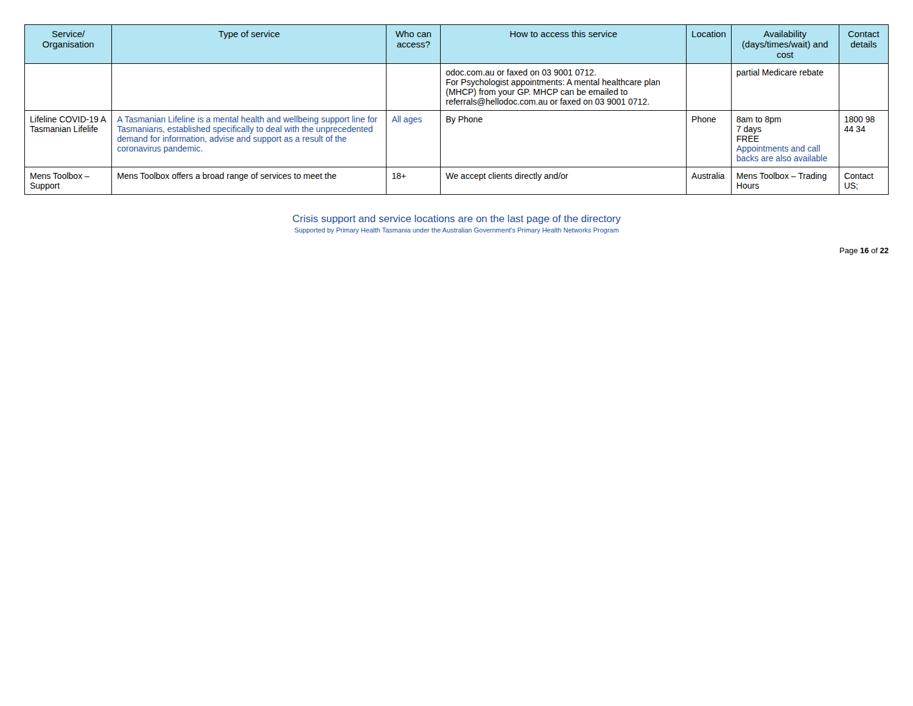| Service/ Organisation | Type of service | Who can access? | How to access this service | Location | Availability (days/times/wait) and cost | Contact details |
| --- | --- | --- | --- | --- | --- | --- |
| | | | odoc.com.au or faxed on 03 9001 0712. For Psychologist appointments: A mental healthcare plan (MHCP) from your GP. MHCP can be emailed to referrals@hellodoc.com.au or faxed on 03 9001 0712. | | partial Medicare rebate | |
| Lifeline COVID-19 A Tasmanian Lifelife | A Tasmanian Lifeline is a mental health and wellbeing support line for Tasmanians, established specifically to deal with the unprecedented demand for information, advise and support as a result of the coronavirus pandemic. | All ages | By Phone | Phone | 8am to 8pm 7 days FREE Appointments and call backs are also available | 1800 98 44 34 |
| Mens Toolbox – Support | Mens Toolbox offers a broad range of services to meet the | 18+ | We accept clients directly and/or | Australia | Mens Toolbox – Trading Hours | Contact US; |
Crisis support and service locations are on the last page of the directory
Supported by Primary Health Tasmania under the Australian Government's Primary Health Networks Program
Page 16 of 22